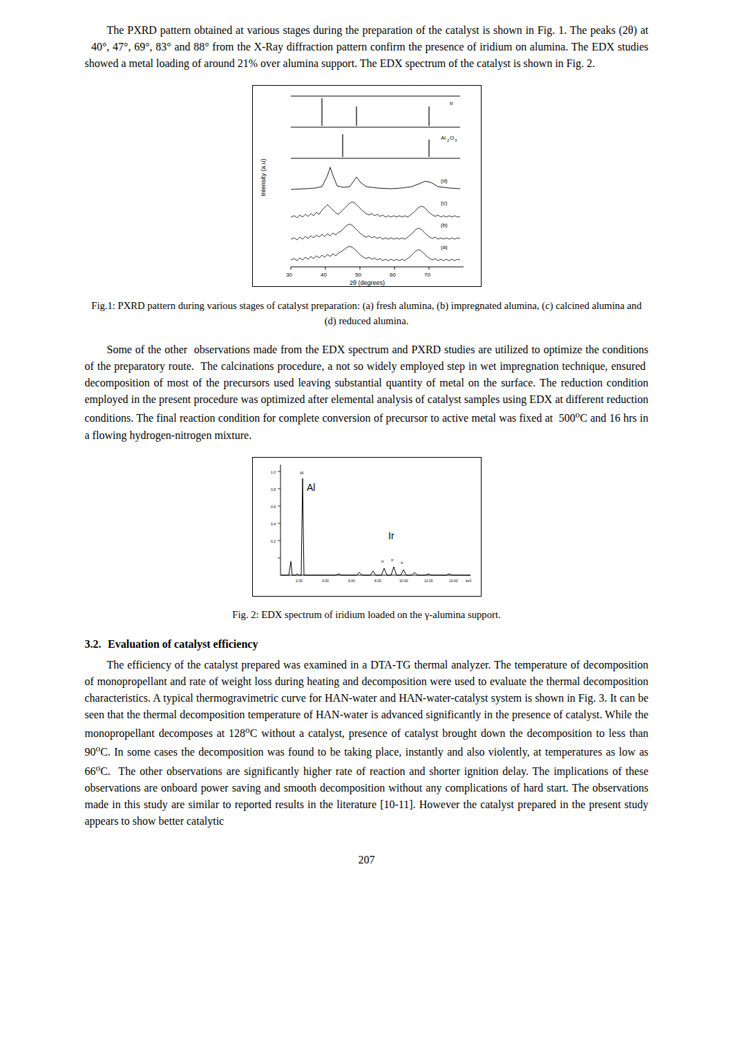The PXRD pattern obtained at various stages during the preparation of the catalyst is shown in Fig. 1. The peaks (2θ) at 40°, 47°, 69°, 83° and 88° from the X-Ray diffraction pattern confirm the presence of iridium on alumina. The EDX studies showed a metal loading of around 21% over alumina support. The EDX spectrum of the catalyst is shown in Fig. 2.
Ir Al 2 O 3 Intensity (a.u) (d) (c) (b) (a) 30 40 50 60 70 2θ (degrees)
Fig.1: PXRD pattern during various stages of catalyst preparation: (a) fresh alumina, (b) impregnated alumina, (c) calcined alumina and (d) reduced alumina.
Some of the other observations made from the EDX spectrum and PXRD studies are utilized to optimize the conditions of the preparatory route. The calcinations procedure, a not so widely employed step in wet impregnation technique, ensured decomposition of most of the precursors used leaving substantial quantity of metal on the surface. The reduction condition employed in the present procedure was optimized after elemental analysis of catalyst samples using EDX at different reduction conditions. The final reaction condition for complete conversion of precursor to active metal was fixed at 500oC and 16 hrs in a flowing hydrogen-nitrogen mixture.
1.0 0.8 0.6 0.4 0.2 Al Al Ir Ir Ir Ir 2.00 4.00 6.00 8.00 10.00 12.00 14.00 keV
Fig. 2: EDX spectrum of iridium loaded on the γ-alumina support.
3.2. Evaluation of catalyst efficiency
The efficiency of the catalyst prepared was examined in a DTA-TG thermal analyzer. The temperature of decomposition of monopropellant and rate of weight loss during heating and decomposition were used to evaluate the thermal decomposition characteristics. A typical thermogravimetric curve for HAN-water and HAN-water-catalyst system is shown in Fig. 3. It can be seen that the thermal decomposition temperature of HAN-water is advanced significantly in the presence of catalyst. While the monopropellant decomposes at 128oC without a catalyst, presence of catalyst brought down the decomposition to less than 90oC. In some cases the decomposition was found to be taking place, instantly and also violently, at temperatures as low as 66oC. The other observations are significantly higher rate of reaction and shorter ignition delay. The implications of these observations are onboard power saving and smooth decomposition without any complications of hard start. The observations made in this study are similar to reported results in the literature [10-11]. However the catalyst prepared in the present study appears to show better catalytic
207